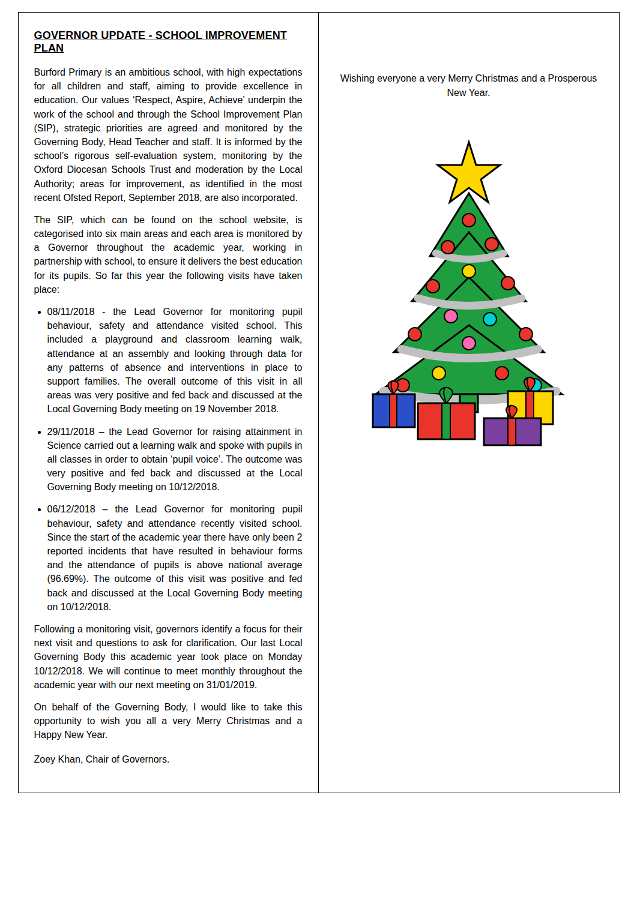GOVERNOR UPDATE - SCHOOL IMPROVEMENT PLAN
Burford Primary is an ambitious school, with high expectations for all children and staff, aiming to provide excellence in education. Our values ‘Respect, Aspire, Achieve’ underpin the work of the school and through the School Improvement Plan (SIP), strategic priorities are agreed and monitored by the Governing Body, Head Teacher and staff. It is informed by the school’s rigorous self-evaluation system, monitoring by the Oxford Diocesan Schools Trust and moderation by the Local Authority; areas for improvement, as identified in the most recent Ofsted Report, September 2018, are also incorporated.
The SIP, which can be found on the school website, is categorised into six main areas and each area is monitored by a Governor throughout the academic year, working in partnership with school, to ensure it delivers the best education for its pupils. So far this year the following visits have taken place:
08/11/2018 - the Lead Governor for monitoring pupil behaviour, safety and attendance visited school. This included a playground and classroom learning walk, attendance at an assembly and looking through data for any patterns of absence and interventions in place to support families. The overall outcome of this visit in all areas was very positive and fed back and discussed at the Local Governing Body meeting on 19 November 2018.
29/11/2018 – the Lead Governor for raising attainment in Science carried out a learning walk and spoke with pupils in all classes in order to obtain ‘pupil voice’. The outcome was very positive and fed back and discussed at the Local Governing Body meeting on 10/12/2018.
06/12/2018 – the Lead Governor for monitoring pupil behaviour, safety and attendance recently visited school. Since the start of the academic year there have only been 2 reported incidents that have resulted in behaviour forms and the attendance of pupils is above national average (96.69%). The outcome of this visit was positive and fed back and discussed at the Local Governing Body meeting on 10/12/2018.
Following a monitoring visit, governors identify a focus for their next visit and questions to ask for clarification. Our last Local Governing Body this academic year took place on Monday 10/12/2018. We will continue to meet monthly throughout the academic year with our next meeting on 31/01/2019.
On behalf of the Governing Body, I would like to take this opportunity to wish you all a very Merry Christmas and a Happy New Year.
Zoey Khan, Chair of Governors.
Wishing everyone a very Merry Christmas and a Prosperous New Year.